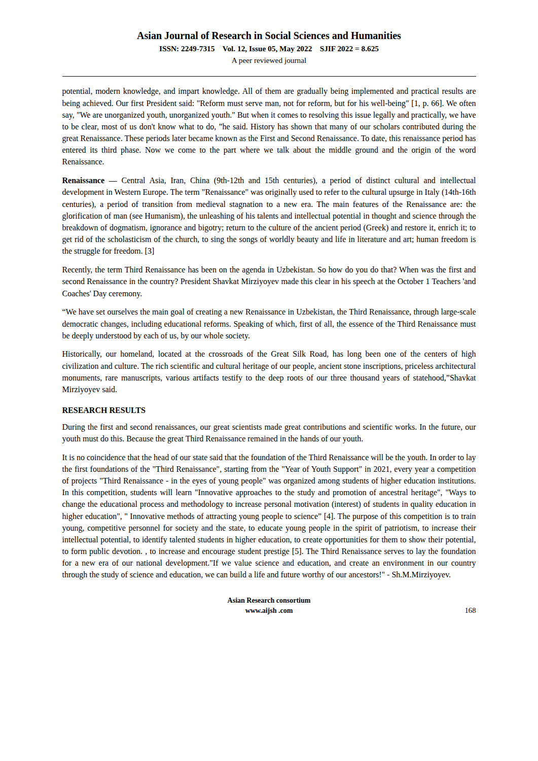Asian Journal of Research in Social Sciences and Humanities
ISSN: 2249-7315 Vol. 12, Issue 05, May 2022 SJIF 2022 = 8.625
A peer reviewed journal
potential, modern knowledge, and impart knowledge. All of them are gradually being implemented and practical results are being achieved. Our first President said: "Reform must serve man, not for reform, but for his well-being" [1, p. 66]. We often say, "We are unorganized youth, unorganized youth." But when it comes to resolving this issue legally and practically, we have to be clear, most of us don't know what to do, ”he said. History has shown that many of our scholars contributed during the great Renaissance. These periods later became known as the First and Second Renaissance. To date, this renaissance period has entered its third phase. Now we come to the part where we talk about the middle ground and the origin of the word Renaissance.
Renaissance — Central Asia, Iran, China (9th-12th and 15th centuries), a period of distinct cultural and intellectual development in Western Europe. The term "Renaissance" was originally used to refer to the cultural upsurge in Italy (14th-16th centuries), a period of transition from medieval stagnation to a new era. The main features of the Renaissance are: the glorification of man (see Humanism), the unleashing of his talents and intellectual potential in thought and science through the breakdown of dogmatism, ignorance and bigotry; return to the culture of the ancient period (Greek) and restore it, enrich it; to get rid of the scholasticism of the church, to sing the songs of worldly beauty and life in literature and art; human freedom is the struggle for freedom. [3]
Recently, the term Third Renaissance has been on the agenda in Uzbekistan. So how do you do that? When was the first and second Renaissance in the country? President Shavkat Mirziyoyev made this clear in his speech at the October 1 Teachers 'and Coaches' Day ceremony.
“We have set ourselves the main goal of creating a new Renaissance in Uzbekistan, the Third Renaissance, through large-scale democratic changes, including educational reforms. Speaking of which, first of all, the essence of the Third Renaissance must be deeply understood by each of us, by our whole society.
Historically, our homeland, located at the crossroads of the Great Silk Road, has long been one of the centers of high civilization and culture. The rich scientific and cultural heritage of our people, ancient stone inscriptions, priceless architectural monuments, rare manuscripts, various artifacts testify to the deep roots of our three thousand years of statehood,”Shavkat Mirziyoyev said.
RESEARCH RESULTS
During the first and second renaissances, our great scientists made great contributions and scientific works. In the future, our youth must do this. Because the great Third Renaissance remained in the hands of our youth.
It is no coincidence that the head of our state said that the foundation of the Third Renaissance will be the youth. In order to lay the first foundations of the "Third Renaissance", starting from the "Year of Youth Support" in 2021, every year a competition of projects "Third Renaissance - in the eyes of young people" was organized among students of higher education institutions. In this competition, students will learn "Innovative approaches to the study and promotion of ancestral heritage", "Ways to change the educational process and methodology to increase personal motivation (interest) of students in quality education in higher education", " Innovative methods of attracting young people to science” [4]. The purpose of this competition is to train young, competitive personnel for society and the state, to educate young people in the spirit of patriotism, to increase their intellectual potential, to identify talented students in higher education, to create opportunities for them to show their potential, to form public devotion. , to increase and encourage student prestige [5]. The Third Renaissance serves to lay the foundation for a new era of our national development."If we value science and education, and create an environment in our country through the study of science and education, we can build a life and future worthy of our ancestors!" - Sh.M.Mirziyoyev.
Asian Research consortium
www.aijsh .com
168